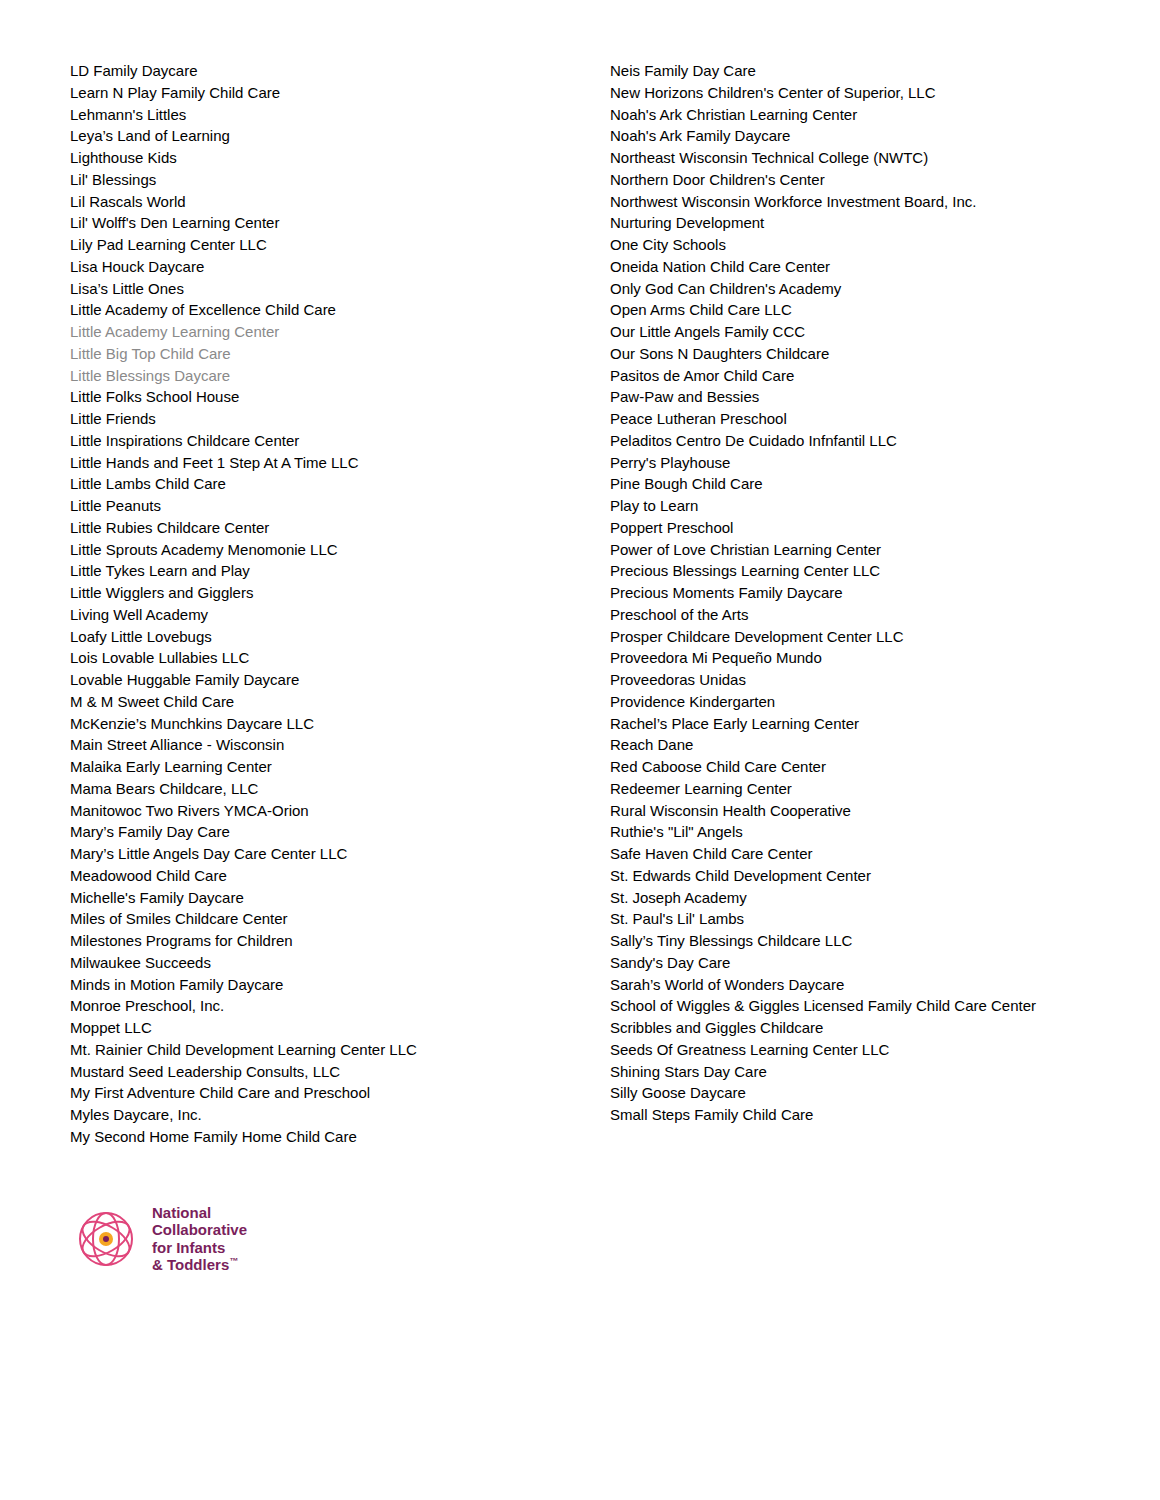LD Family Daycare
Learn N Play Family Child Care
Lehmann's Littles
Leya’s Land of Learning
Lighthouse Kids
Lil' Blessings
Lil Rascals World
Lil' Wolff's Den Learning Center
Lily Pad Learning Center LLC
Lisa Houck Daycare
Lisa’s Little Ones
Little Academy of Excellence Child Care
Little Academy Learning Center
Little Big Top Child Care
Little Blessings Daycare
Little Folks School House
Little Friends
Little Inspirations Childcare Center
Little Hands and Feet 1 Step At A Time LLC
Little Lambs Child Care
Little Peanuts
Little Rubies Childcare Center
Little Sprouts Academy Menomonie LLC
Little Tykes Learn and Play
Little Wigglers and Gigglers
Living Well Academy
Loafy Little Lovebugs
Lois Lovable Lullabies LLC
Lovable Huggable Family Daycare
M & M Sweet Child Care
McKenzie’s Munchkins Daycare LLC
Main Street Alliance - Wisconsin
Malaika Early Learning Center
Mama Bears Childcare, LLC
Manitowoc Two Rivers YMCA-Orion
Mary’s Family Day Care
Mary’s Little Angels Day Care Center LLC
Meadowood Child Care
Michelle's Family Daycare
Miles of Smiles Childcare Center
Milestones Programs for Children
Milwaukee Succeeds
Minds in Motion Family Daycare
Monroe Preschool, Inc.
Moppet LLC
Mt. Rainier Child Development Learning Center LLC
Mustard Seed Leadership Consults, LLC
My First Adventure Child Care and Preschool
Myles Daycare, Inc.
My Second Home Family Home Child Care
Neis Family Day Care
New Horizons Children's Center of Superior, LLC
Noah's Ark Christian Learning Center
Noah's Ark Family Daycare
Northeast Wisconsin Technical College (NWTC)
Northern Door Children's Center
Northwest Wisconsin Workforce Investment Board, Inc.
Nurturing Development
One City Schools
Oneida Nation Child Care Center
Only God Can Children's Academy
Open Arms Child Care LLC
Our Little Angels Family CCC
Our Sons N Daughters Childcare
Pasitos de Amor Child Care
Paw-Paw and Bessies
Peace Lutheran Preschool
Peladitos Centro De Cuidado Infnfantil LLC
Perry's Playhouse
Pine Bough Child Care
Play to Learn
Poppert Preschool
Power of Love Christian Learning Center
Precious Blessings Learning Center LLC
Precious Moments Family Daycare
Preschool of the Arts
Prosper Childcare Development Center LLC
Proveedora Mi Pequeño Mundo
Proveedoras Unidas
Providence Kindergarten
Rachel’s Place Early Learning Center
Reach Dane
Red Caboose Child Care Center
Redeemer Learning Center
Rural Wisconsin Health Cooperative
Ruthie's "Lil" Angels
Safe Haven Child Care Center
St. Edwards Child Development Center
St. Joseph Academy
St. Paul's Lil' Lambs
Sally’s Tiny Blessings Childcare LLC
Sandy's Day Care
Sarah’s World of Wonders Daycare
School of Wiggles & Giggles Licensed Family Child Care Center
Scribbles and Giggles Childcare
Seeds Of Greatness Learning Center LLC
Shining Stars Day Care
Silly Goose Daycare
Small Steps Family Child Care
National
Collaborative
for Infants
& Toddlers™